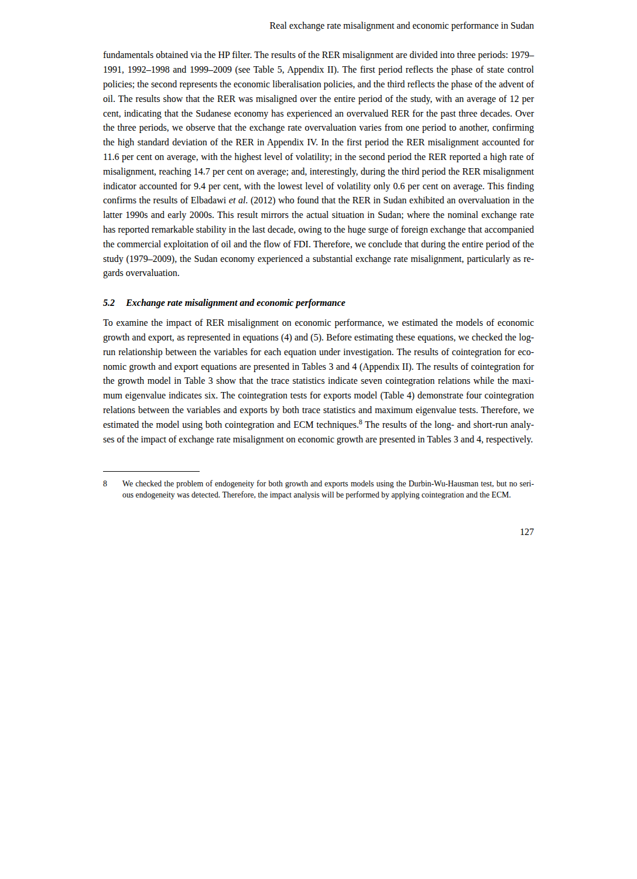Real exchange rate misalignment and economic performance in Sudan
fundamentals obtained via the HP filter. The results of the RER misalignment are divided into three periods: 1979–1991, 1992–1998 and 1999–2009 (see Table 5, Appendix II). The first period reflects the phase of state control policies; the second represents the economic liberalisation policies, and the third reflects the phase of the advent of oil. The results show that the RER was misaligned over the entire period of the study, with an average of 12 per cent, indicating that the Sudanese economy has experienced an overvalued RER for the past three decades. Over the three periods, we observe that the exchange rate overvaluation varies from one period to another, confirming the high standard deviation of the RER in Appendix IV. In the first period the RER misalignment accounted for 11.6 per cent on average, with the highest level of volatility; in the second period the RER reported a high rate of misalignment, reaching 14.7 per cent on average; and, interestingly, during the third period the RER misalignment indicator accounted for 9.4 per cent, with the lowest level of volatility only 0.6 per cent on average. This finding confirms the results of Elbadawi et al. (2012) who found that the RER in Sudan exhibited an overvaluation in the latter 1990s and early 2000s. This result mirrors the actual situation in Sudan; where the nominal exchange rate has reported remarkable stability in the last decade, owing to the huge surge of foreign exchange that accompanied the commercial exploitation of oil and the flow of FDI. Therefore, we conclude that during the entire period of the study (1979–2009), the Sudan economy experienced a substantial exchange rate misalignment, particularly as regards overvaluation.
5.2 Exchange rate misalignment and economic performance
To examine the impact of RER misalignment on economic performance, we estimated the models of economic growth and export, as represented in equations (4) and (5). Before estimating these equations, we checked the log-run relationship between the variables for each equation under investigation. The results of cointegration for economic growth and export equations are presented in Tables 3 and 4 (Appendix II). The results of cointegration for the growth model in Table 3 show that the trace statistics indicate seven cointegration relations while the maximum eigenvalue indicates six. The cointegration tests for exports model (Table 4) demonstrate four cointegration relations between the variables and exports by both trace statistics and maximum eigenvalue tests. Therefore, we estimated the model using both cointegration and ECM techniques.8 The results of the long- and short-run analyses of the impact of exchange rate misalignment on economic growth are presented in Tables 3 and 4, respectively.
8 We checked the problem of endogeneity for both growth and exports models using the Durbin-Wu-Hausman test, but no serious endogeneity was detected. Therefore, the impact analysis will be performed by applying cointegration and the ECM.
127